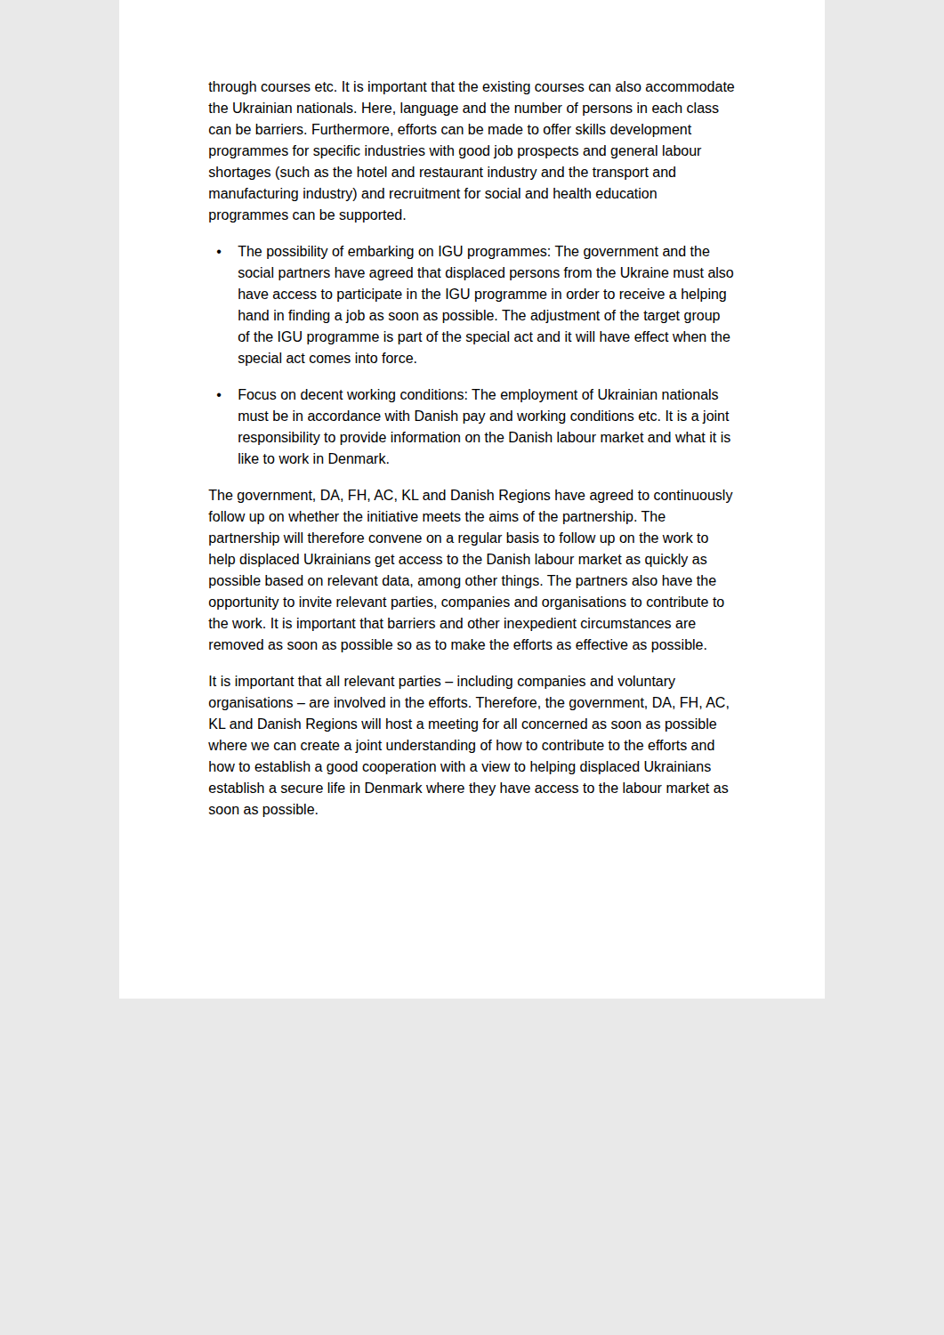through courses etc. It is important that the existing courses can also accommodate the Ukrainian nationals. Here, language and the number of persons in each class can be barriers. Furthermore, efforts can be made to offer skills development programmes for specific industries with good job prospects and general labour shortages (such as the hotel and restaurant industry and the transport and manufacturing industry) and recruitment for social and health education programmes can be supported.
The possibility of embarking on IGU programmes: The government and the social partners have agreed that displaced persons from the Ukraine must also have access to participate in the IGU programme in order to receive a helping hand in finding a job as soon as possible. The adjustment of the target group of the IGU programme is part of the special act and it will have effect when the special act comes into force.
Focus on decent working conditions: The employment of Ukrainian nationals must be in accordance with Danish pay and working conditions etc. It is a joint responsibility to provide information on the Danish labour market and what it is like to work in Denmark.
The government, DA, FH, AC, KL and Danish Regions have agreed to continuously follow up on whether the initiative meets the aims of the partnership. The partnership will therefore convene on a regular basis to follow up on the work to help displaced Ukrainians get access to the Danish labour market as quickly as possible based on relevant data, among other things. The partners also have the opportunity to invite relevant parties, companies and organisations to contribute to the work. It is important that barriers and other inexpedient circumstances are removed as soon as possible so as to make the efforts as effective as possible.
It is important that all relevant parties – including companies and voluntary organisations – are involved in the efforts. Therefore, the government, DA, FH, AC, KL and Danish Regions will host a meeting for all concerned as soon as possible where we can create a joint understanding of how to contribute to the efforts and how to establish a good cooperation with a view to helping displaced Ukrainians establish a secure life in Denmark where they have access to the labour market as soon as possible.